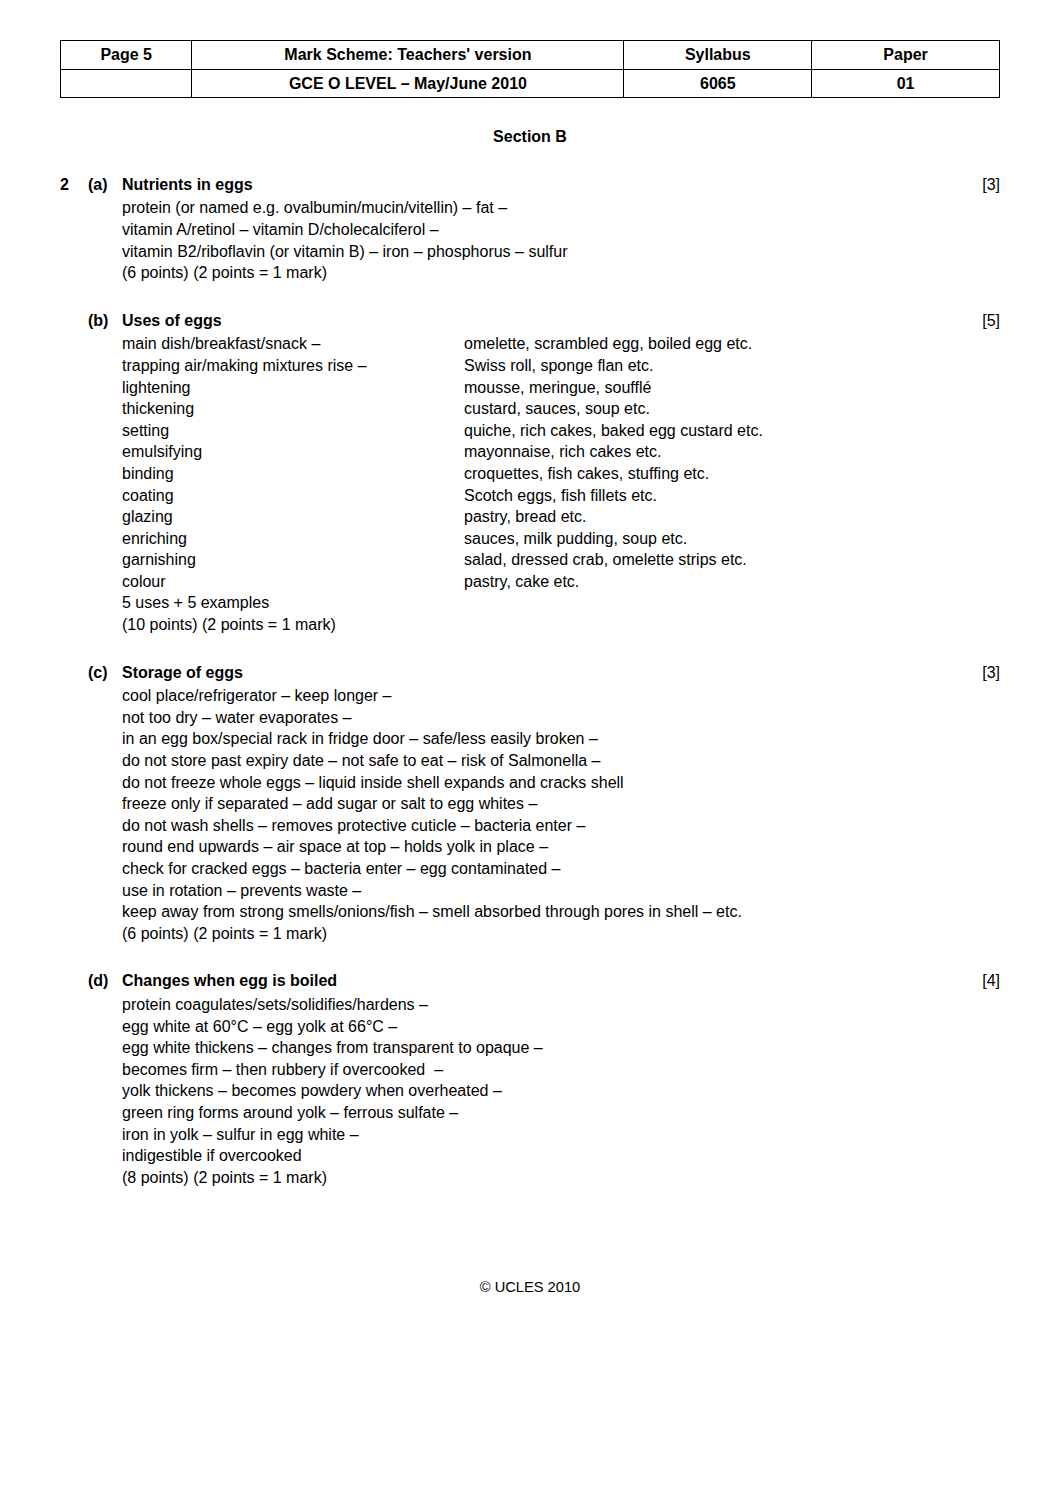| Page 5 | Mark Scheme: Teachers' version | Syllabus | Paper |
| | GCE O LEVEL – May/June 2010 | 6065 | 01 |
Section B
2
(a)
Nutrients in eggs
protein (or named e.g. ovalbumin/mucin/vitellin) – fat –
vitamin A/retinol – vitamin D/cholecalciferol –
vitamin B2/riboflavin (or vitamin B) – iron – phosphorus – sulfur
(6 points) (2 points = 1 mark)
[3]
(b)
Uses of eggs
| main dish/breakfast/snack – | omelette, scrambled egg, boiled egg etc. |
| trapping air/making mixtures rise – | Swiss roll, sponge flan etc. |
| lightening | mousse, meringue, soufflé |
| thickening | custard, sauces, soup etc. |
| setting | quiche, rich cakes, baked egg custard etc. |
| emulsifying | mayonnaise, rich cakes etc. |
| binding | croquettes, fish cakes, stuffing etc. |
| coating | Scotch eggs, fish fillets etc. |
| glazing | pastry, bread etc. |
| enriching | sauces, milk pudding, soup etc. |
| garnishing | salad, dressed crab, omelette strips etc. |
| colour | pastry, cake etc. |
5 uses + 5 examples
(10 points) (2 points = 1 mark)
[5]
(c)
Storage of eggs
cool place/refrigerator – keep longer –
not too dry – water evaporates –
in an egg box/special rack in fridge door – safe/less easily broken –
do not store past expiry date – not safe to eat – risk of Salmonella –
do not freeze whole eggs – liquid inside shell expands and cracks shell
freeze only if separated – add sugar or salt to egg whites –
do not wash shells – removes protective cuticle – bacteria enter –
round end upwards – air space at top – holds yolk in place –
check for cracked eggs – bacteria enter – egg contaminated –
use in rotation – prevents waste –
keep away from strong smells/onions/fish – smell absorbed through pores in shell – etc.
(6 points) (2 points = 1 mark)
[3]
(d)
Changes when egg is boiled
protein coagulates/sets/solidifies/hardens –
egg white at 60°C – egg yolk at 66°C –
egg white thickens – changes from transparent to opaque –
becomes firm – then rubbery if overcooked –
yolk thickens – becomes powdery when overheated –
green ring forms around yolk – ferrous sulfate –
iron in yolk – sulfur in egg white –
indigestible if overcooked
(8 points) (2 points = 1 mark)
[4]
© UCLES 2010